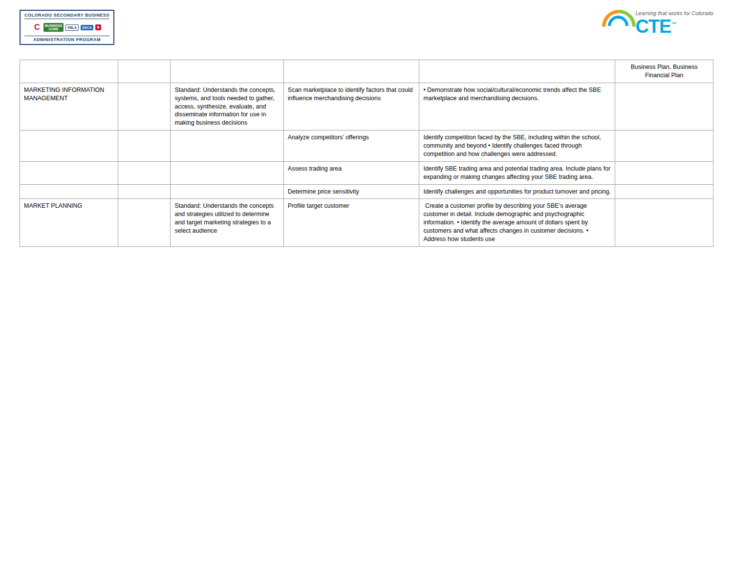COLORADO SECONDARY BUSINESS
C BUSINESS
CORE FBLA DECA ★
ADMINISTRATION PROGRAM
Learning that works for Colorado
CTE™
| | | | | | Business Plan, Business Financial Plan |
| MARKETING INFORMATION MANAGEMENT | | Standard: Understands the concepts, systems, and tools needed to gather, access, synthesize, evaluate, and disseminate information for use in making business decisions | Scan marketplace to identify factors that could influence merchandising decisions | • Demonstrate how social/cultural/economic trends affect the SBE marketplace and merchandising decisions. | |
| | | | Analyze competitors’ offerings | Identify competition faced by the SBE, including within the school, community and beyond • Identify challenges faced through competition and how challenges were addressed. | |
| | | | Assess trading area | Identify SBE trading area and potential trading area. Include plans for expanding or making changes affecting your SBE trading area. | |
| | | | Determine price sensitivity | Identify challenges and opportunities for product turnover and pricing. | |
| MARKET PLANNING | | Standard: Understands the concepts and strategies utilized to determine and target marketing strategies to a select audience | Profile target customer | Create a customer profile by describing your SBE’s average customer in detail. Include demographic and psychographic information. • Identify the average amount of dollars spent by customers and what affects changes in customer decisions. • Address how students use | |